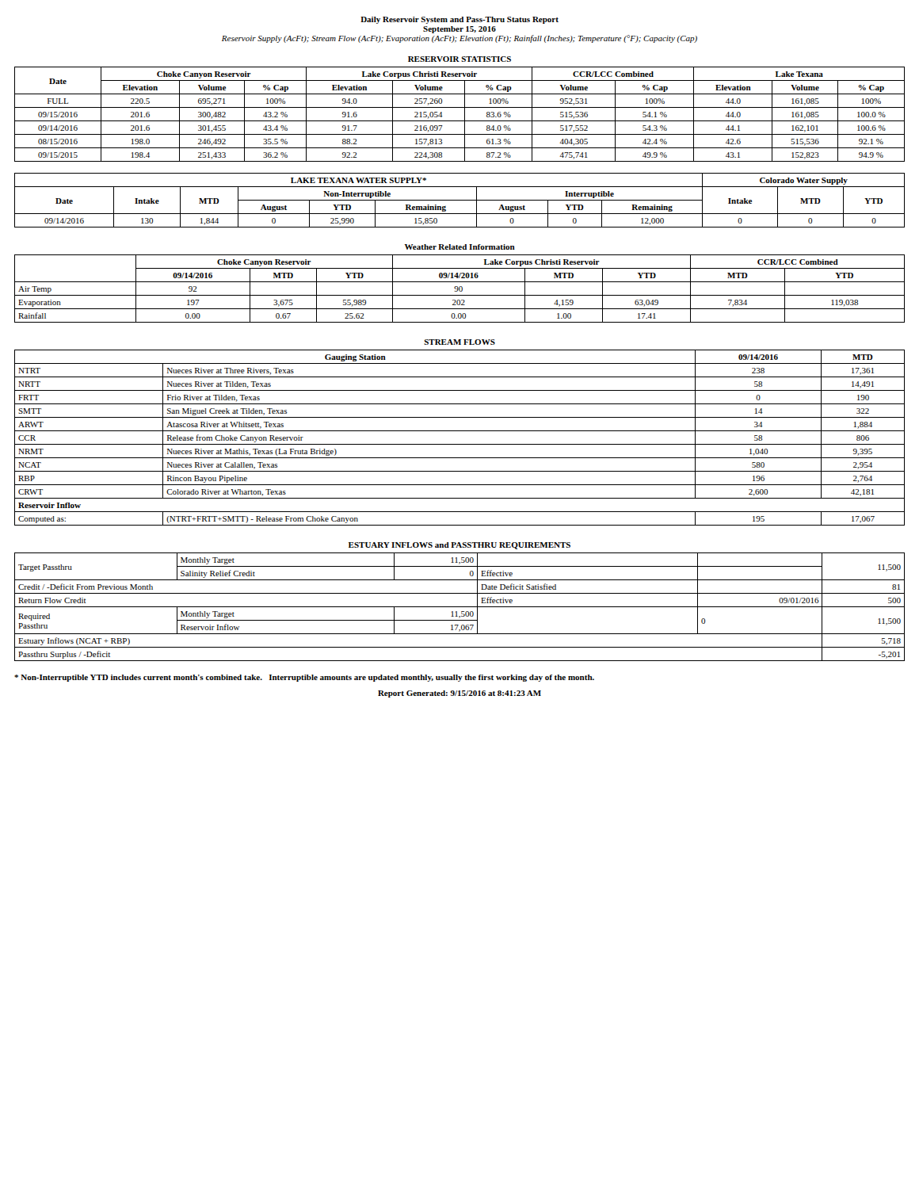Daily Reservoir System and Pass-Thru Status Report
September 15, 2016
Reservoir Supply (AcFt); Stream Flow (AcFt); Evaporation (AcFt); Elevation (Ft); Rainfall (Inches); Temperature (°F); Capacity (Cap)
RESERVOIR STATISTICS
| Date | Choke Canyon Reservoir | Lake Corpus Christi Reservoir | CCR/LCC Combined | Lake Texana |
| --- | --- | --- | --- | --- |
| Elevation | Volume | % Cap | Elevation | Volume | % Cap | Volume | % Cap | Elevation | Volume | % Cap |
| FULL | 220.5 | 695,271 | 100% | 94.0 | 257,260 | 100% | 952,531 | 100% | 44.0 | 161,085 | 100% |
| 09/15/2016 | 201.6 | 300,482 | 43.2 % | 91.6 | 215,054 | 83.6 % | 515,536 | 54.1 % | 44.0 | 161,085 | 100.0 % |
| 09/14/2016 | 201.6 | 301,455 | 43.4 % | 91.7 | 216,097 | 84.0 % | 517,552 | 54.3 % | 44.1 | 162,101 | 100.6 % |
| 08/15/2016 | 198.0 | 246,492 | 35.5 % | 88.2 | 157,813 | 61.3 % | 404,305 | 42.4 % | 42.6 | 515,536 | 92.1 % |
| 09/15/2015 | 198.4 | 251,433 | 36.2 % | 92.2 | 224,308 | 87.2 % | 475,741 | 49.9 % | 43.1 | 152,823 | 94.9 % |
| LAKE TEXANA WATER SUPPLY* | Colorado Water Supply |
| --- | --- |
| Date | Intake | MTD | Non-Interruptible | Interruptible | Intake | MTD | YTD |
| August | YTD | Remaining | August | YTD | Remaining |
| 09/14/2016 | 130 | 1,844 | 0 | 25,990 | 15,850 | 0 | 0 | 12,000 | 0 | 0 | 0 |
Weather Related Information
| | Choke Canyon Reservoir | Lake Corpus Christi Reservoir | CCR/LCC Combined |
| --- | --- | --- | --- |
| 09/14/2016 | MTD | YTD | 09/14/2016 | MTD | YTD | MTD | YTD |
| Air Temp | 92 | | | 90 | | | | |
| Evaporation | 197 | 3,675 | 55,989 | 202 | 4,159 | 63,049 | 7,834 | 119,038 |
| Rainfall | 0.00 | 0.67 | 25.62 | 0.00 | 1.00 | 17.41 | | |
STREAM FLOWS
| Gauging Station | 09/14/2016 | MTD |
| --- | --- | --- |
| NTRT | Nueces River at Three Rivers, Texas | 238 | 17,361 |
| NRTT | Nueces River at Tilden, Texas | 58 | 14,491 |
| FRTT | Frio River at Tilden, Texas | 0 | 190 |
| SMTT | San Miguel Creek at Tilden, Texas | 14 | 322 |
| ARWT | Atascosa River at Whitsett, Texas | 34 | 1,884 |
| CCR | Release from Choke Canyon Reservoir | 58 | 806 |
| NRMT | Nueces River at Mathis, Texas (La Fruta Bridge) | 1,040 | 9,395 |
| NCAT | Nueces River at Calallen, Texas | 580 | 2,954 |
| RBP | Rincon Bayou Pipeline | 196 | 2,764 |
| CRWT | Colorado River at Wharton, Texas | 2,600 | 42,181 |
| Reservoir Inflow |
| Computed as: | (NTRT+FRTT+SMTT) - Release From Choke Canyon | 195 | 17,067 |
ESTUARY INFLOWS and PASSTHRU REQUIREMENTS
| Target Passthru | Monthly Target | 11,500 | | | 11,500 |
| Salinity Relief Credit | 0 | Effective | |
| Credit / -Deficit From Previous Month | Date Deficit Satisfied | | 81 |
| Return Flow Credit | Effective | 09/01/2016 | 500 |
| Required Passthru | Monthly Target | 11,500 | | 0 | 11,500 |
| Reservoir Inflow | 17,067 |
| Estuary Inflows (NCAT + RBP) | 5,718 |
| Passthru Surplus / -Deficit | -5,201 |
* Non-Interruptible YTD includes current month's combined take. Interruptible amounts are updated monthly, usually the first working day of the month.
Report Generated: 9/15/2016 at 8:41:23 AM